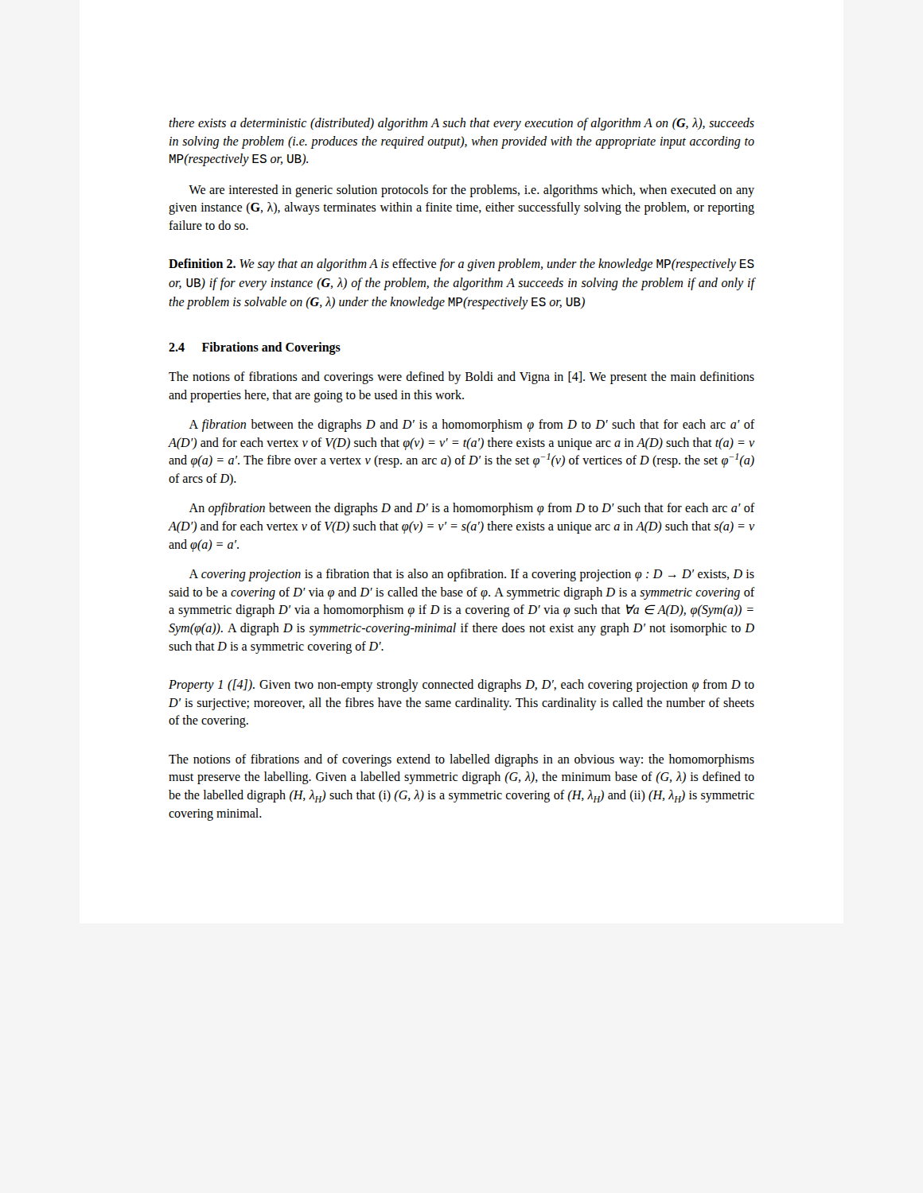there exists a deterministic (distributed) algorithm A such that every execution of algorithm A on (G, λ), succeeds in solving the problem (i.e. produces the required output), when provided with the appropriate input according to MP(respectively ES or, UB).
We are interested in generic solution protocols for the problems, i.e. algorithms which, when executed on any given instance (G, λ), always terminates within a finite time, either successfully solving the problem, or reporting failure to do so.
Definition 2. We say that an algorithm A is effective for a given problem, under the knowledge MP(respectively ES or, UB) if for every instance (G, λ) of the problem, the algorithm A succeeds in solving the problem if and only if the problem is solvable on (G, λ) under the knowledge MP(respectively ES or, UB)
2.4 Fibrations and Coverings
The notions of fibrations and coverings were defined by Boldi and Vigna in [4]. We present the main definitions and properties here, that are going to be used in this work.
A fibration between the digraphs D and D′ is a homomorphism φ from D to D′ such that for each arc a′ of A(D′) and for each vertex v of V(D) such that φ(v) = v′ = t(a′) there exists a unique arc a in A(D) such that t(a) = v and φ(a) = a′. The fibre over a vertex v (resp. an arc a) of D′ is the set φ−1(v) of vertices of D (resp. the set φ−1(a) of arcs of D).
An opfibration between the digraphs D and D′ is a homomorphism φ from D to D′ such that for each arc a′ of A(D′) and for each vertex v of V(D) such that φ(v) = v′ = s(a′) there exists a unique arc a in A(D) such that s(a) = v and φ(a) = a′.
A covering projection is a fibration that is also an opfibration. If a covering projection φ : D → D′ exists, D is said to be a covering of D′ via φ and D′ is called the base of φ. A symmetric digraph D is a symmetric covering of a symmetric digraph D′ via a homomorphism φ if D is a covering of D′ via φ such that ∀a ∈ A(D), φ(Sym(a)) = Sym(φ(a)). A digraph D is symmetric-covering-minimal if there does not exist any graph D′ not isomorphic to D such that D is a symmetric covering of D′.
Property 1 ([4]). Given two non-empty strongly connected digraphs D, D′, each covering projection φ from D to D′ is surjective; moreover, all the fibres have the same cardinality. This cardinality is called the number of sheets of the covering.
The notions of fibrations and of coverings extend to labelled digraphs in an obvious way: the homomorphisms must preserve the labelling. Given a labelled symmetric digraph (G, λ), the minimum base of (G, λ) is defined to be the labelled digraph (H, λH) such that (i) (G, λ) is a symmetric covering of (H, λH) and (ii) (H, λH) is symmetric covering minimal.